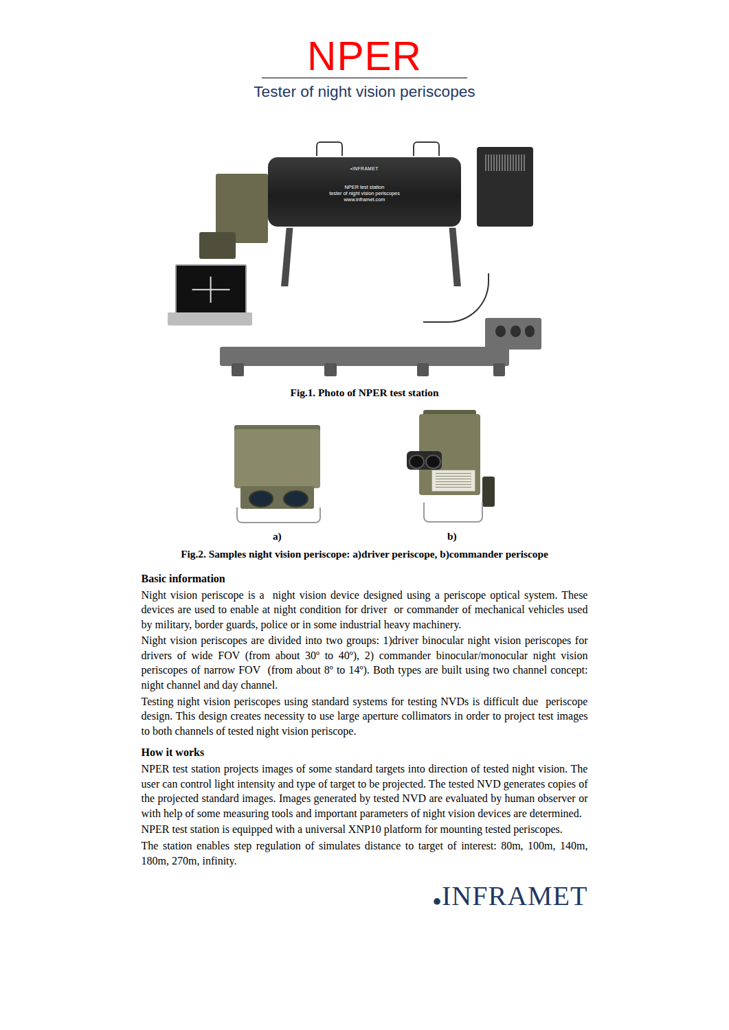NPER
Tester of night vision periscopes
•INFRAMET
NPER test station
tester of night vision periscopes
www.inframet.com
Fig.1. Photo of NPER test station
a)
b)
Fig.2. Samples night vision periscope: a)driver periscope, b)commander periscope
Basic information
Night vision periscope is a night vision device designed using a periscope optical system. These devices are used to enable at night condition for driver or commander of mechanical vehicles used by military, border guards, police or in some industrial heavy machinery.
Night vision periscopes are divided into two groups: 1)driver binocular night vision periscopes for drivers of wide FOV (from about 30º to 40º), 2) commander binocular/monocular night vision periscopes of narrow FOV (from about 8º to 14º). Both types are built using two channel concept: night channel and day channel.
Testing night vision periscopes using standard systems for testing NVDs is difficult due periscope design. This design creates necessity to use large aperture collimators in order to project test images to both channels of tested night vision periscope.
How it works
NPER test station projects images of some standard targets into direction of tested night vision. The user can control light intensity and type of target to be projected. The tested NVD generates copies of the projected standard images. Images generated by tested NVD are evaluated by human observer or with help of some measuring tools and important parameters of night vision devices are determined.
NPER test station is equipped with a universal XNP10 platform for mounting tested periscopes.
The station enables step regulation of simulates distance to target of interest: 80m, 100m, 140m, 180m, 270m, infinity.
•INFRAMET